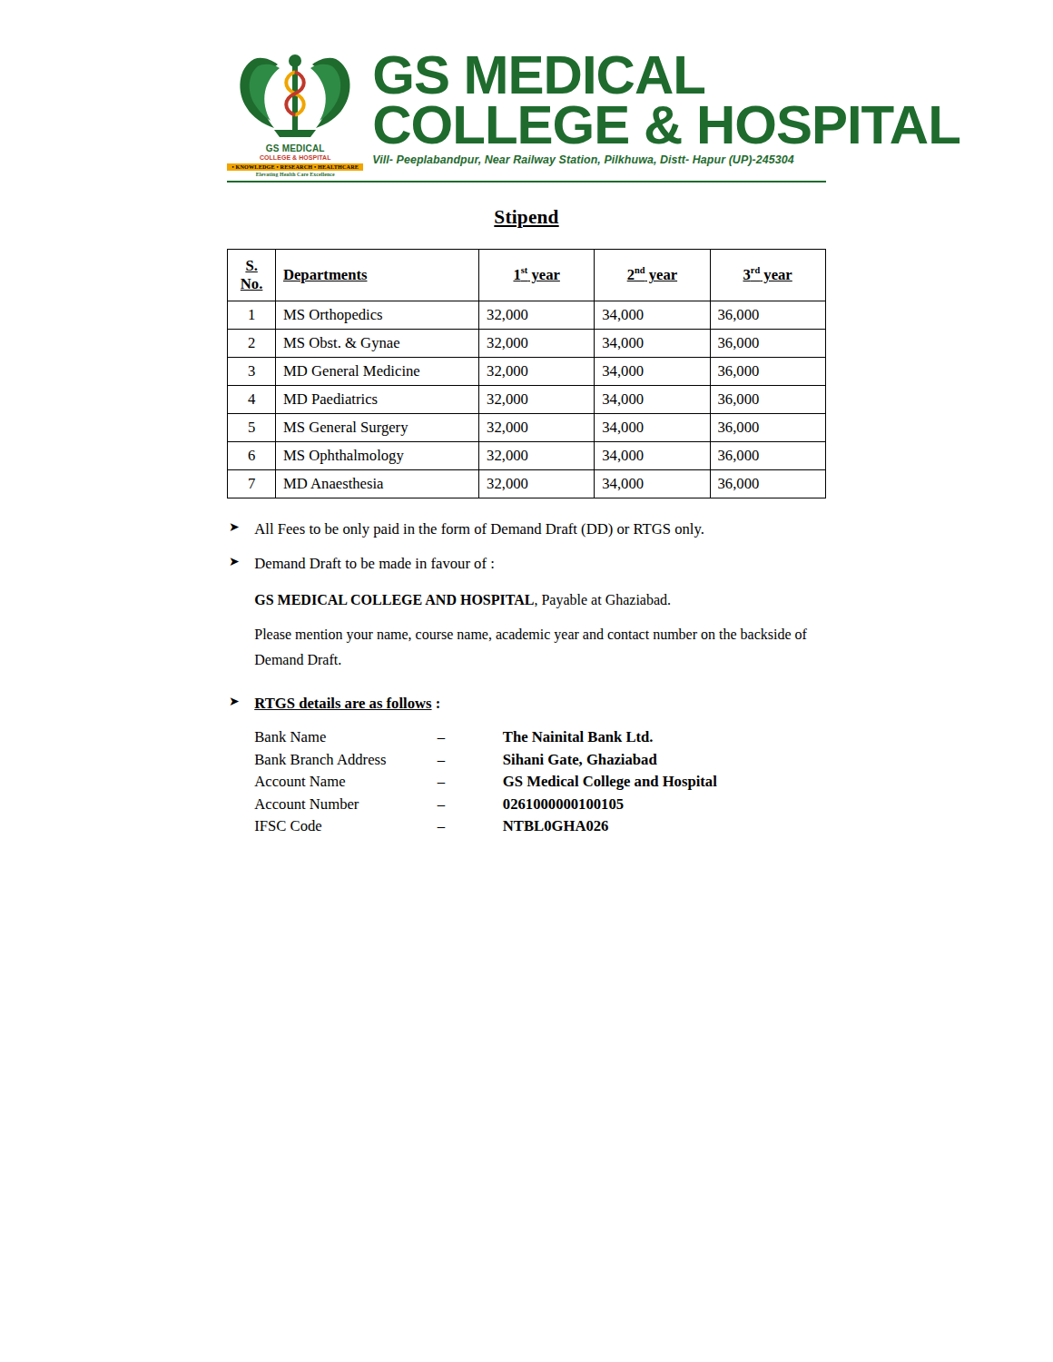GS MEDICAL COLLEGE & HOSPITAL
• KNOWLEDGE • RESEARCH • HEALTHCARE
Elevating Health Care Excellence
GS MEDICAL
COLLEGE & HOSPITAL
Vill- Peeplabandpur, Near Railway Station, Pilkhuwa, Distt- Hapur (UP)-245304
Stipend
| S. No. | Departments | 1 st year | 2 nd year | 3 rd year |
| --- | --- | --- | --- | --- |
| 1 | MS Orthopedics | 32,000 | 34,000 | 36,000 |
| 2 | MS Obst. & Gynae | 32,000 | 34,000 | 36,000 |
| 3 | MD General Medicine | 32,000 | 34,000 | 36,000 |
| 4 | MD Paediatrics | 32,000 | 34,000 | 36,000 |
| 5 | MS General Surgery | 32,000 | 34,000 | 36,000 |
| 6 | MS Ophthalmology | 32,000 | 34,000 | 36,000 |
| 7 | MD Anaesthesia | 32,000 | 34,000 | 36,000 |
All Fees to be only paid in the form of Demand Draft (DD) or RTGS only.
Demand Draft to be made in favour of :
GS MEDICAL COLLEGE AND HOSPITAL, Payable at Ghaziabad.
Please mention your name, course name, academic year and contact number on the backside of Demand Draft.
RTGS details are as follows :
| Bank Name | – | The Nainital Bank Ltd. |
| Bank Branch Address | – | Sihani Gate, Ghaziabad |
| Account Name | – | GS Medical College and Hospital |
| Account Number | – | 0261000000100105 |
| IFSC Code | – | NTBL0GHA026 |